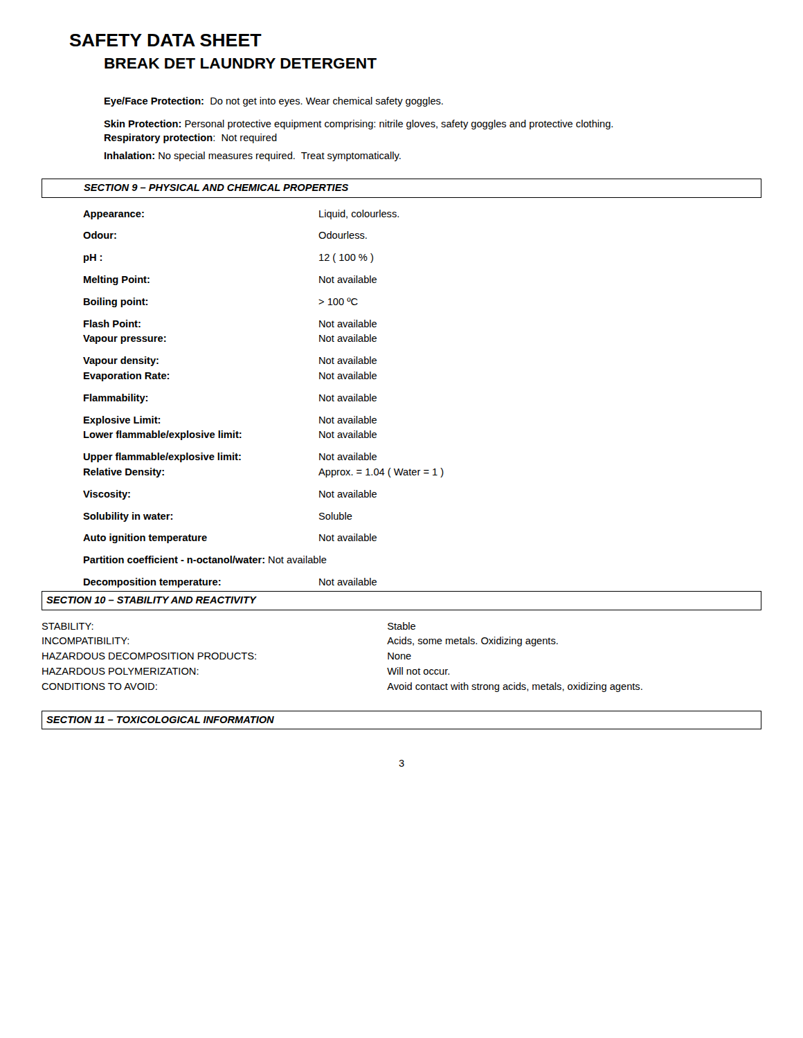SAFETY DATA SHEET
BREAK DET LAUNDRY DETERGENT
Eye/Face Protection: Do not get into eyes. Wear chemical safety goggles.
Skin Protection: Personal protective equipment comprising: nitrile gloves, safety goggles and protective clothing.
Respiratory protection: Not required
Inhalation: No special measures required. Treat symptomatically.
SECTION 9 – PHYSICAL AND CHEMICAL PROPERTIES
| Appearance: | Liquid, colourless. |
| Odour: | Odourless. |
| pH : | 12 ( 100 % ) |
| Melting Point: | Not available |
| Boiling point: | > 100 ºC |
| Flash Point: | Not available |
| Vapour pressure: | Not available |
| Vapour density: | Not available |
| Evaporation Rate: | Not available |
| Flammability: | Not available |
| Explosive Limit: | Not available |
| Lower flammable/explosive limit: | Not available |
| Upper flammable/explosive limit: | Not available |
| Relative Density: | Approx. = 1.04 ( Water = 1 ) |
| Viscosity: | Not available |
| Solubility in water: | Soluble |
| Auto ignition temperature | Not available |
| Partition coefficient - n-octanol/water: Not available |
| Decomposition temperature: | Not available |
SECTION 10 – STABILITY AND REACTIVITY
| STABILITY: | Stable |
| INCOMPATIBILITY: | Acids, some metals. Oxidizing agents. |
| HAZARDOUS DECOMPOSITION PRODUCTS: | None |
| HAZARDOUS POLYMERIZATION: | Will not occur. |
| CONDITIONS TO AVOID: | Avoid contact with strong acids, metals, oxidizing agents. |
SECTION 11 – TOXICOLOGICAL INFORMATION
3